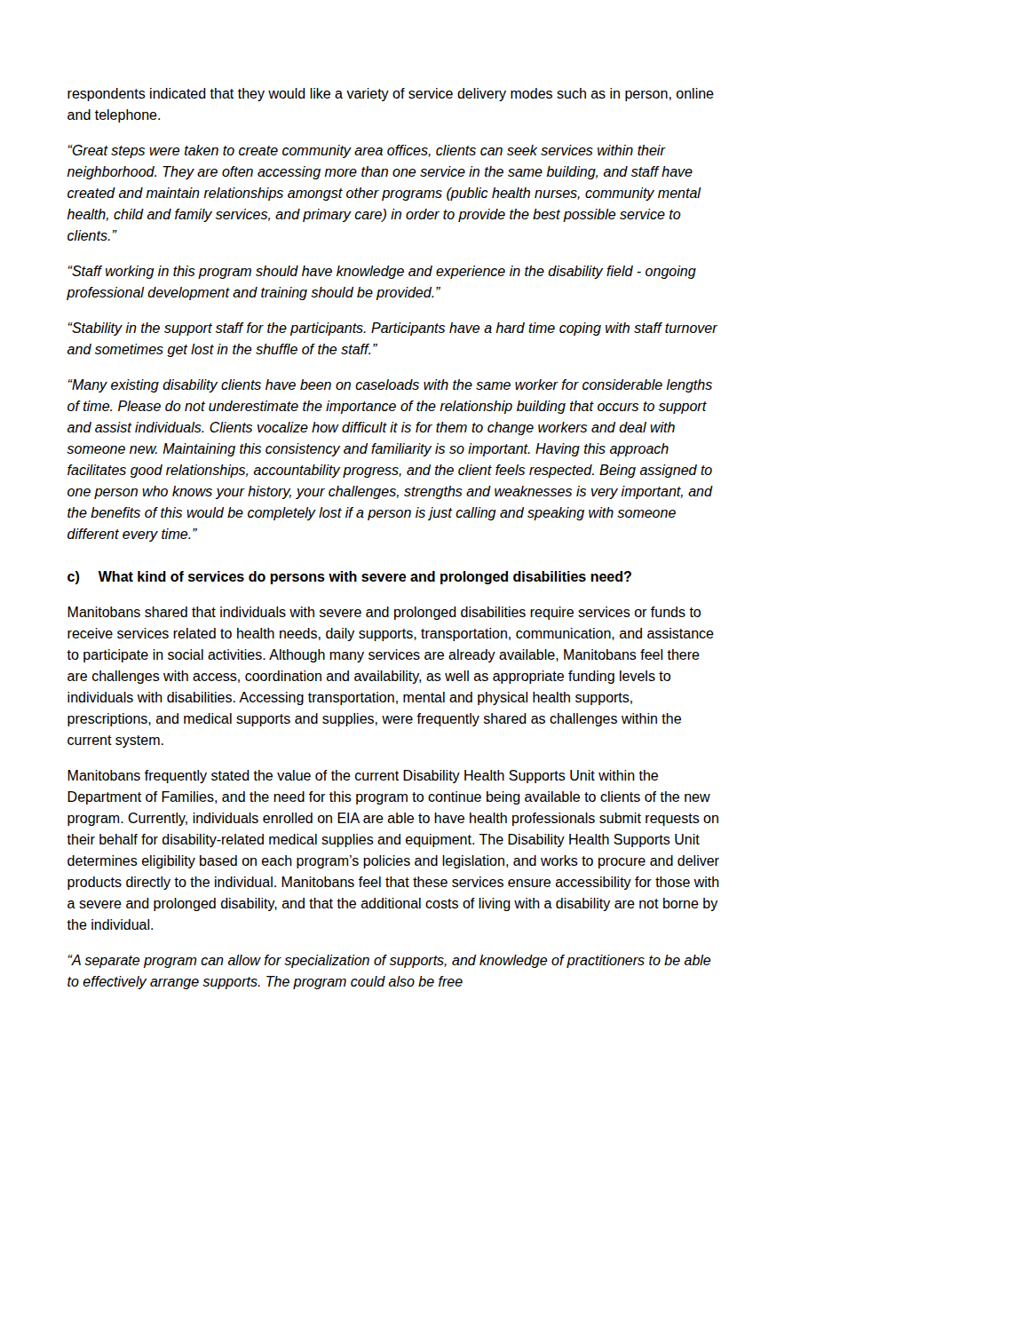respondents indicated that they would like a variety of service delivery modes such as in person, online and telephone.
“Great steps were taken to create community area offices, clients can seek services within their neighborhood. They are often accessing more than one service in the same building, and staff have created and maintain relationships amongst other programs (public health nurses, community mental health, child and family services, and primary care) in order to provide the best possible service to clients.”
“Staff working in this program should have knowledge and experience in the disability field - ongoing professional development and training should be provided.”
“Stability in the support staff for the participants. Participants have a hard time coping with staff turnover and sometimes get lost in the shuffle of the staff.”
“Many existing disability clients have been on caseloads with the same worker for considerable lengths of time. Please do not underestimate the importance of the relationship building that occurs to support and assist individuals. Clients vocalize how difficult it is for them to change workers and deal with someone new. Maintaining this consistency and familiarity is so important. Having this approach facilitates good relationships, accountability progress, and the client feels respected. Being assigned to one person who knows your history, your challenges, strengths and weaknesses is very important, and the benefits of this would be completely lost if a person is just calling and speaking with someone different every time.”
c) What kind of services do persons with severe and prolonged disabilities need?
Manitobans shared that individuals with severe and prolonged disabilities require services or funds to receive services related to health needs, daily supports, transportation, communication, and assistance to participate in social activities. Although many services are already available, Manitobans feel there are challenges with access, coordination and availability, as well as appropriate funding levels to individuals with disabilities. Accessing transportation, mental and physical health supports, prescriptions, and medical supports and supplies, were frequently shared as challenges within the current system.
Manitobans frequently stated the value of the current Disability Health Supports Unit within the Department of Families, and the need for this program to continue being available to clients of the new program. Currently, individuals enrolled on EIA are able to have health professionals submit requests on their behalf for disability-related medical supplies and equipment. The Disability Health Supports Unit determines eligibility based on each program’s policies and legislation, and works to procure and deliver products directly to the individual. Manitobans feel that these services ensure accessibility for those with a severe and prolonged disability, and that the additional costs of living with a disability are not borne by the individual.
“A separate program can allow for specialization of supports, and knowledge of practitioners to be able to effectively arrange supports. The program could also be free